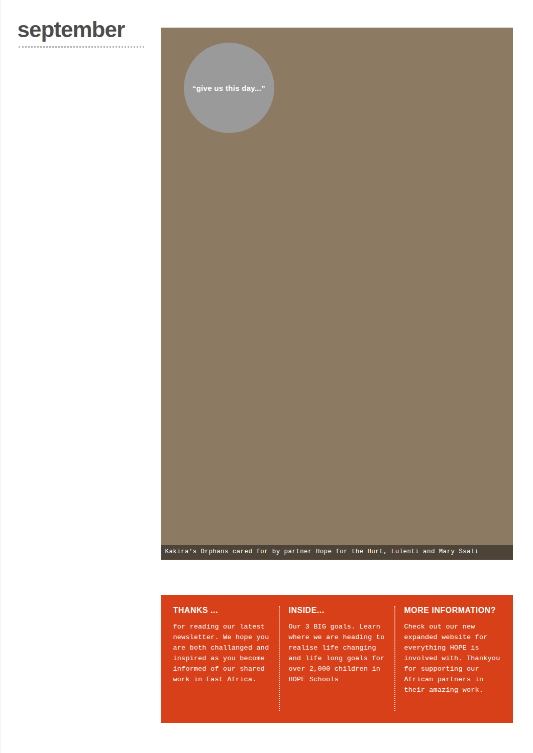september
2011
HOPE
Kakira’s Orphans cared for by partner Hope for the Hurt, Lulenti and Mary Ssali
“give us this day...”
THANKS ...
for reading our latest newsletter. We hope you are both challanged and inspired as you become informed of our shared work in East Africa.
INSIDE...
Our 3 BIG goals. Learn where we are heading to realise life changing and life long goals for over 2,000 children in HOPE Schools
MORE INFORMATION?
Check out our new expanded website for everything HOPE is involved with. Thankyou for supporting our African partners in their amazing work.